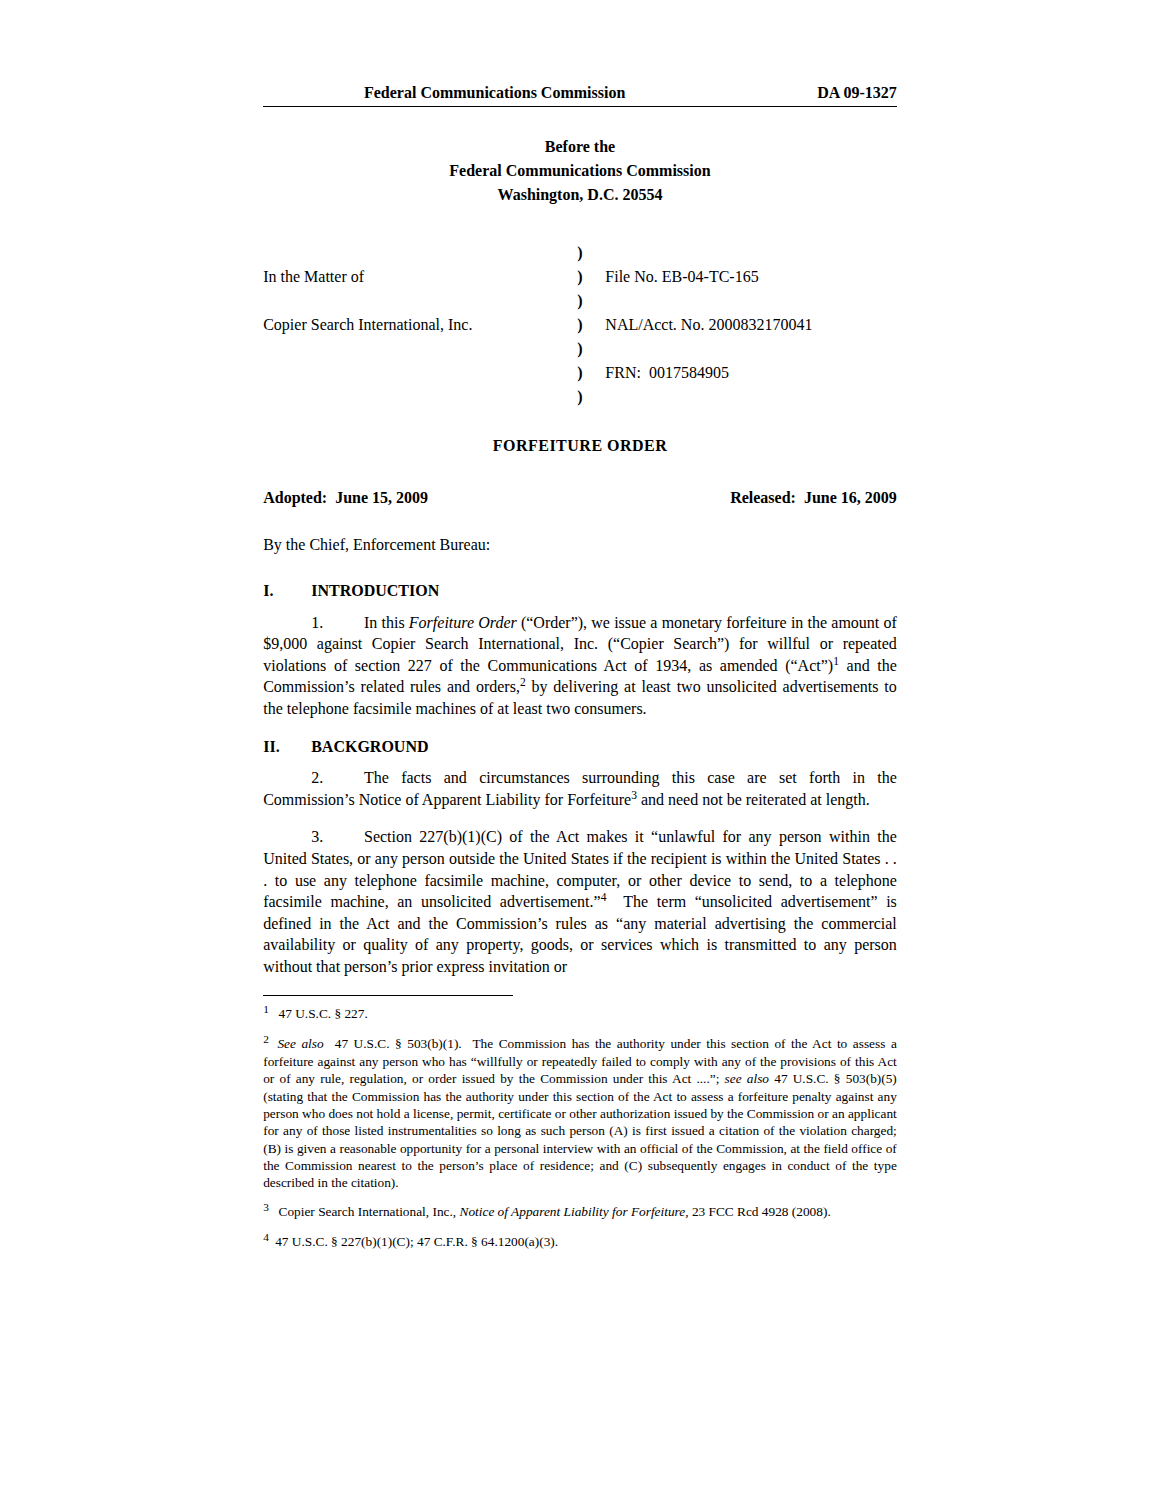Federal Communications Commission
DA 09-1327
Before the
Federal Communications Commission
Washington, D.C. 20554
| | ) | |
| In the Matter of | ) | File No. EB-04-TC-165 |
| | ) | |
| Copier Search International, Inc. | ) | NAL/Acct. No. 2000832170041 |
| | ) | |
| | ) | FRN: 0017584905 |
| | ) | |
FORFEITURE ORDER
Adopted: June 15, 2009
Released: June 16, 2009
By the Chief, Enforcement Bureau:
I. INTRODUCTION
1. In this Forfeiture Order (“Order”), we issue a monetary forfeiture in the amount of $9,000 against Copier Search International, Inc. (“Copier Search”) for willful or repeated violations of section 227 of the Communications Act of 1934, as amended (“Act”)1 and the Commission’s related rules and orders,2 by delivering at least two unsolicited advertisements to the telephone facsimile machines of at least two consumers.
II. BACKGROUND
2. The facts and circumstances surrounding this case are set forth in the Commission’s Notice of Apparent Liability for Forfeiture3 and need not be reiterated at length.
3. Section 227(b)(1)(C) of the Act makes it “unlawful for any person within the United States, or any person outside the United States if the recipient is within the United States . . . to use any telephone facsimile machine, computer, or other device to send, to a telephone facsimile machine, an unsolicited advertisement.”4 The term “unsolicited advertisement” is defined in the Act and the Commission’s rules as “any material advertising the commercial availability or quality of any property, goods, or services which is transmitted to any person without that person’s prior express invitation or
1 47 U.S.C. § 227.
2 See also 47 U.S.C. § 503(b)(1). The Commission has the authority under this section of the Act to assess a forfeiture against any person who has “willfully or repeatedly failed to comply with any of the provisions of this Act or of any rule, regulation, or order issued by the Commission under this Act ....”; see also 47 U.S.C. § 503(b)(5) (stating that the Commission has the authority under this section of the Act to assess a forfeiture penalty against any person who does not hold a license, permit, certificate or other authorization issued by the Commission or an applicant for any of those listed instrumentalities so long as such person (A) is first issued a citation of the violation charged; (B) is given a reasonable opportunity for a personal interview with an official of the Commission, at the field office of the Commission nearest to the person’s place of residence; and (C) subsequently engages in conduct of the type described in the citation).
3 Copier Search International, Inc., Notice of Apparent Liability for Forfeiture, 23 FCC Rcd 4928 (2008).
4 47 U.S.C. § 227(b)(1)(C); 47 C.F.R. § 64.1200(a)(3).